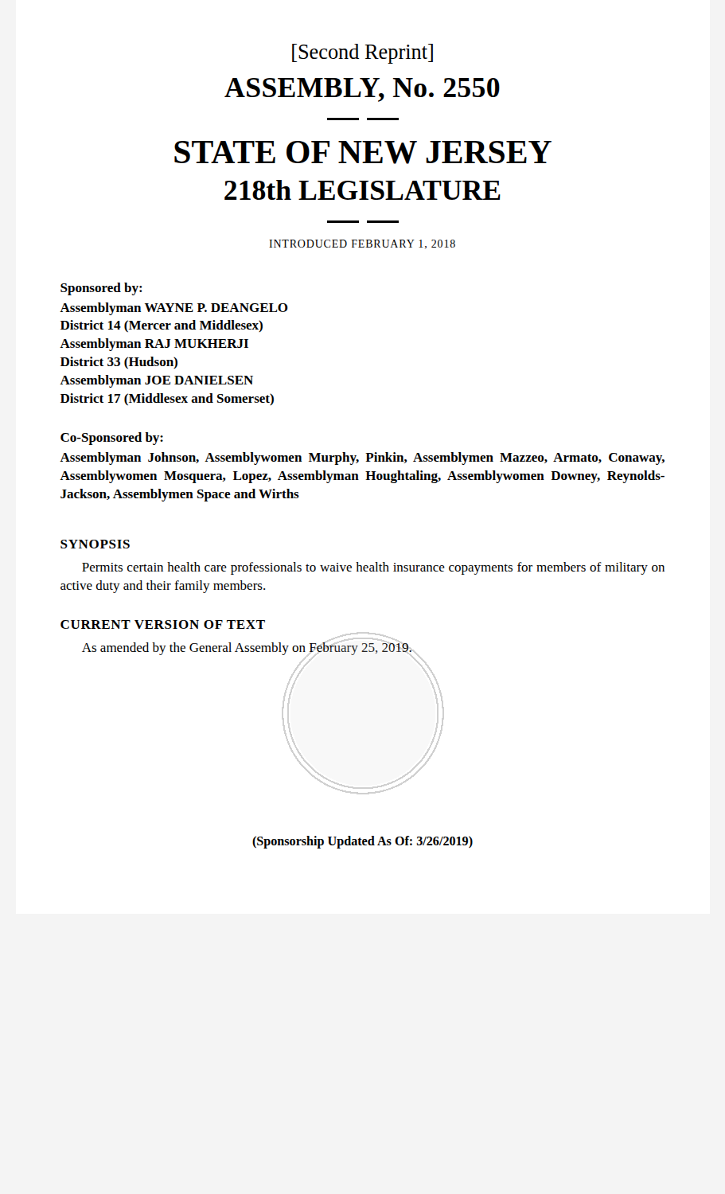[Second Reprint]
ASSEMBLY, No. 2550
STATE OF NEW JERSEY
218th LEGISLATURE
INTRODUCED FEBRUARY 1, 2018
Sponsored by:
Assemblyman WAYNE P. DEANGELO
District 14 (Mercer and Middlesex)
Assemblyman RAJ MUKHERJI
District 33 (Hudson)
Assemblyman JOE DANIELSEN
District 17 (Middlesex and Somerset)
Co-Sponsored by:
Assemblyman Johnson, Assemblywomen Murphy, Pinkin, Assemblymen Mazzeo, Armato, Conaway, Assemblywomen Mosquera, Lopez, Assemblyman Houghtaling, Assemblywomen Downey, Reynolds-Jackson, Assemblymen Space and Wirths
SYNOPSIS
Permits certain health care professionals to waive health insurance copayments for members of military on active duty and their family members.
CURRENT VERSION OF TEXT
As amended by the General Assembly on February 25, 2019.
(Sponsorship Updated As Of: 3/26/2019)